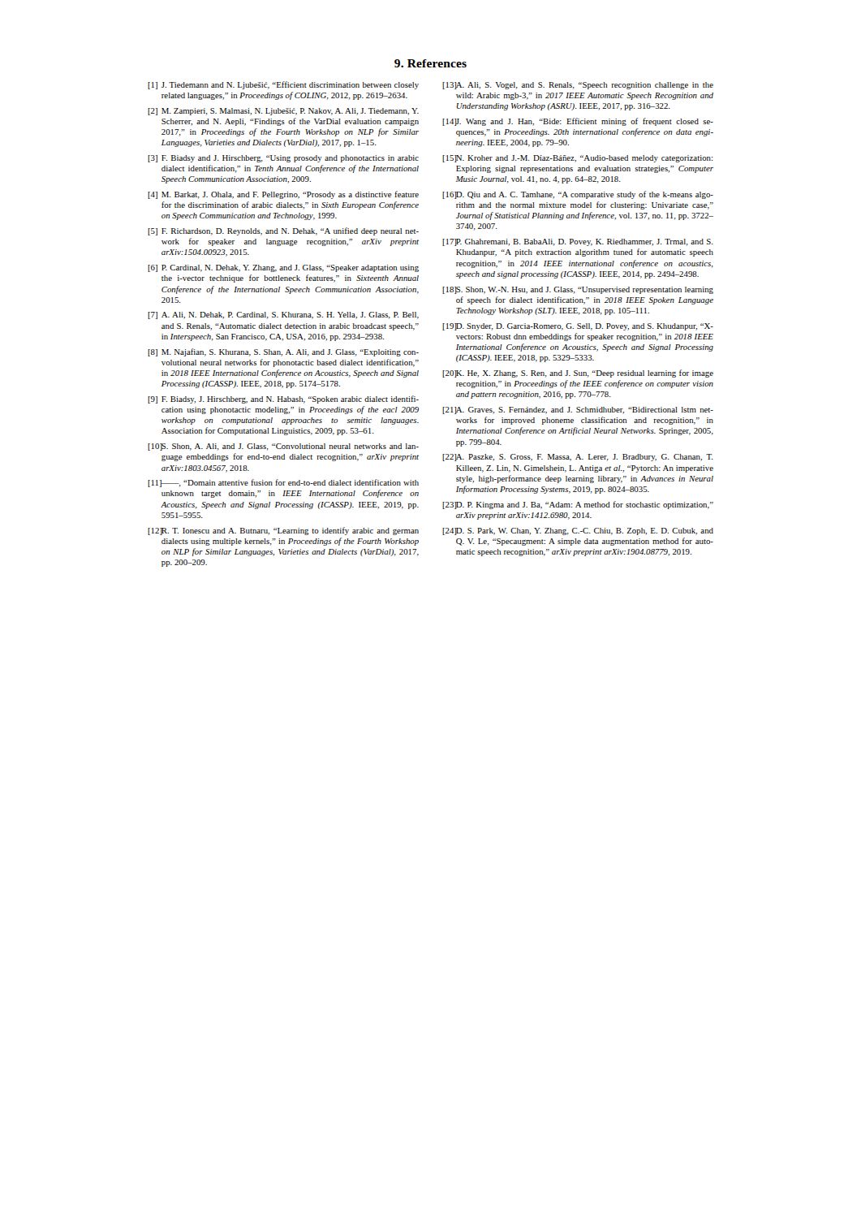9. References
[1] J. Tiedemann and N. Ljubešić, “Efficient discrimination between closely related languages,” in Proceedings of COLING, 2012, pp. 2619–2634.
[2] M. Zampieri, S. Malmasi, N. Ljubešić, P. Nakov, A. Ali, J. Tiedemann, Y. Scherrer, and N. Aepli, “Findings of the VarDial evaluation campaign 2017,” in Proceedings of the Fourth Workshop on NLP for Similar Languages, Varieties and Dialects (VarDial), 2017, pp. 1–15.
[3] F. Biadsy and J. Hirschberg, “Using prosody and phonotactics in arabic dialect identification,” in Tenth Annual Conference of the International Speech Communication Association, 2009.
[4] M. Barkat, J. Ohala, and F. Pellegrino, “Prosody as a distinctive feature for the discrimination of arabic dialects,” in Sixth European Conference on Speech Communication and Technology, 1999.
[5] F. Richardson, D. Reynolds, and N. Dehak, “A unified deep neural network for speaker and language recognition,” arXiv preprint arXiv:1504.00923, 2015.
[6] P. Cardinal, N. Dehak, Y. Zhang, and J. Glass, “Speaker adaptation using the i-vector technique for bottleneck features,” in Sixteenth Annual Conference of the International Speech Communication Association, 2015.
[7] A. Ali, N. Dehak, P. Cardinal, S. Khurana, S. H. Yella, J. Glass, P. Bell, and S. Renals, “Automatic dialect detection in arabic broadcast speech,” in Interspeech, San Francisco, CA, USA, 2016, pp. 2934–2938.
[8] M. Najafian, S. Khurana, S. Shan, A. Ali, and J. Glass, “Exploiting convolutional neural networks for phonotactic based dialect identification,” in 2018 IEEE International Conference on Acoustics, Speech and Signal Processing (ICASSP). IEEE, 2018, pp. 5174–5178.
[9] F. Biadsy, J. Hirschberg, and N. Habash, “Spoken arabic dialect identification using phonotactic modeling,” in Proceedings of the eacl 2009 workshop on computational approaches to semitic languages. Association for Computational Linguistics, 2009, pp. 53–61.
[10] S. Shon, A. Ali, and J. Glass, “Convolutional neural networks and language embeddings for end-to-end dialect recognition,” arXiv preprint arXiv:1803.04567, 2018.
[11]——, “Domain attentive fusion for end-to-end dialect identification with unknown target domain,” in IEEE International Conference on Acoustics, Speech and Signal Processing (ICASSP). IEEE, 2019, pp. 5951–5955.
[12] R. T. Ionescu and A. Butnaru, “Learning to identify arabic and german dialects using multiple kernels,” in Proceedings of the Fourth Workshop on NLP for Similar Languages, Varieties and Dialects (VarDial), 2017, pp. 200–209.
[13] A. Ali, S. Vogel, and S. Renals, “Speech recognition challenge in the wild: Arabic mgb-3,” in 2017 IEEE Automatic Speech Recognition and Understanding Workshop (ASRU). IEEE, 2017, pp. 316–322.
[14] J. Wang and J. Han, “Bide: Efficient mining of frequent closed sequences,” in Proceedings. 20th international conference on data engineering. IEEE, 2004, pp. 79–90.
[15] N. Kroher and J.-M. Díaz-Báñez, “Audio-based melody categorization: Exploring signal representations and evaluation strategies,” Computer Music Journal, vol. 41, no. 4, pp. 64–82, 2018.
[16] D. Qiu and A. C. Tamhane, “A comparative study of the k-means algorithm and the normal mixture model for clustering: Univariate case,” Journal of Statistical Planning and Inference, vol. 137, no. 11, pp. 3722–3740, 2007.
[17] P. Ghahremani, B. BabaAli, D. Povey, K. Riedhammer, J. Trmal, and S. Khudanpur, “A pitch extraction algorithm tuned for automatic speech recognition,” in 2014 IEEE international conference on acoustics, speech and signal processing (ICASSP). IEEE, 2014, pp. 2494–2498.
[18] S. Shon, W.-N. Hsu, and J. Glass, “Unsupervised representation learning of speech for dialect identification,” in 2018 IEEE Spoken Language Technology Workshop (SLT). IEEE, 2018, pp. 105–111.
[19] D. Snyder, D. Garcia-Romero, G. Sell, D. Povey, and S. Khudanpur, “X-vectors: Robust dnn embeddings for speaker recognition,” in 2018 IEEE International Conference on Acoustics, Speech and Signal Processing (ICASSP). IEEE, 2018, pp. 5329–5333.
[20] K. He, X. Zhang, S. Ren, and J. Sun, “Deep residual learning for image recognition,” in Proceedings of the IEEE conference on computer vision and pattern recognition, 2016, pp. 770–778.
[21] A. Graves, S. Fernández, and J. Schmidhuber, “Bidirectional lstm networks for improved phoneme classification and recognition,” in International Conference on Artificial Neural Networks. Springer, 2005, pp. 799–804.
[22] A. Paszke, S. Gross, F. Massa, A. Lerer, J. Bradbury, G. Chanan, T. Killeen, Z. Lin, N. Gimelshein, L. Antiga et al., “Pytorch: An imperative style, high-performance deep learning library,” in Advances in Neural Information Processing Systems, 2019, pp. 8024–8035.
[23] D. P. Kingma and J. Ba, “Adam: A method for stochastic optimization,” arXiv preprint arXiv:1412.6980, 2014.
[24] D. S. Park, W. Chan, Y. Zhang, C.-C. Chiu, B. Zoph, E. D. Cubuk, and Q. V. Le, “Specaugment: A simple data augmentation method for automatic speech recognition,” arXiv preprint arXiv:1904.08779, 2019.